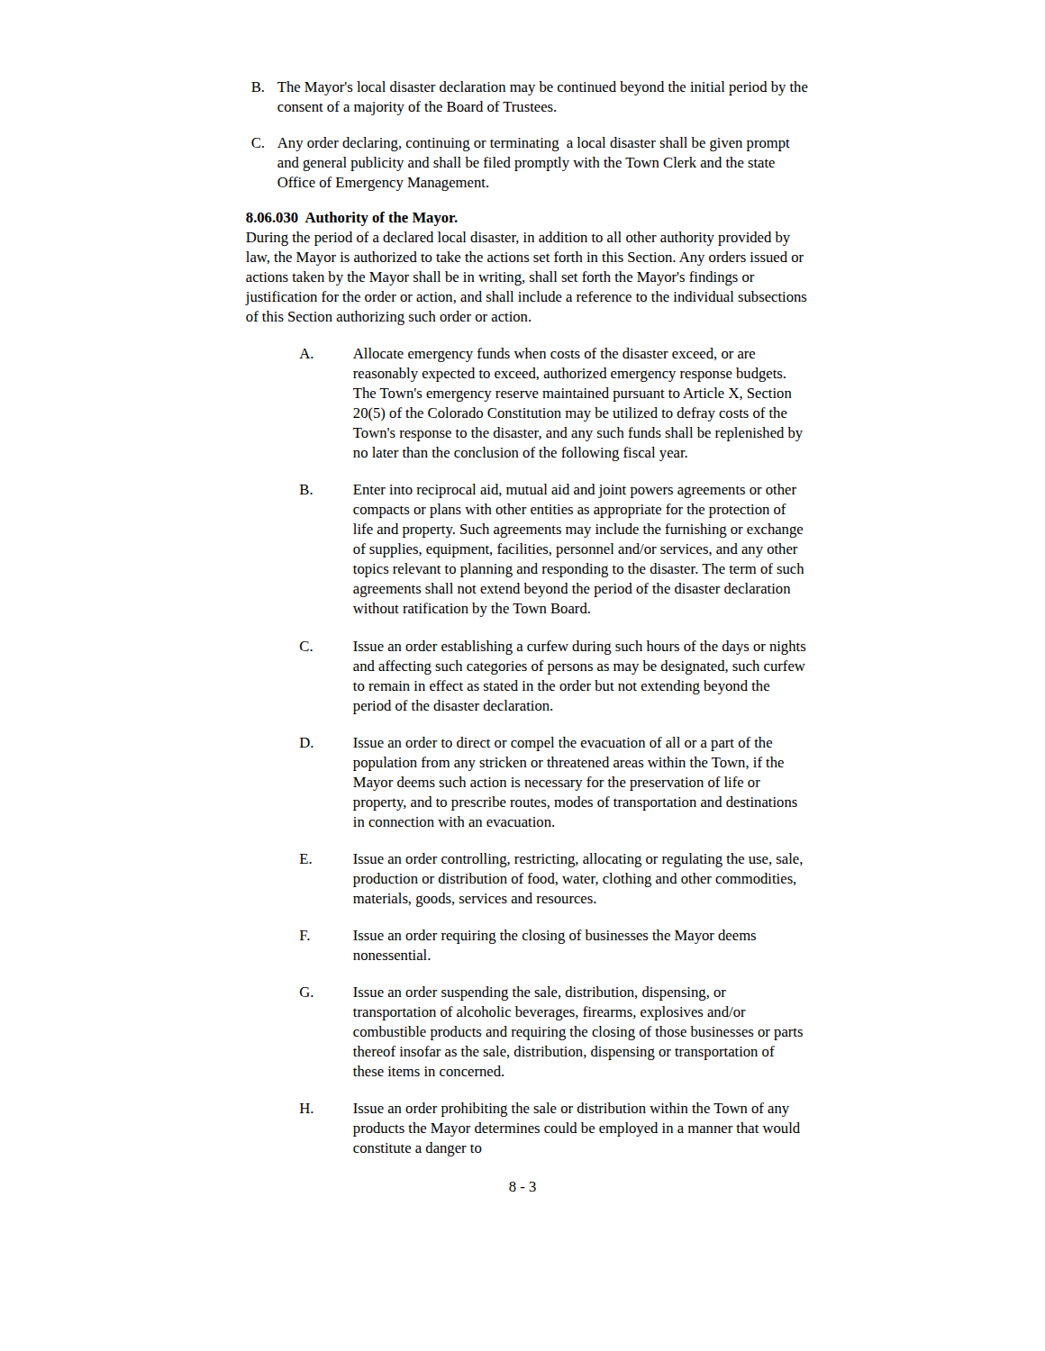B. The Mayor's local disaster declaration may be continued beyond the initial period by the consent of a majority of the Board of Trustees.
C. Any order declaring, continuing or terminating a local disaster shall be given prompt and general publicity and shall be filed promptly with the Town Clerk and the state Office of Emergency Management.
8.06.030 Authority of the Mayor.
During the period of a declared local disaster, in addition to all other authority provided by law, the Mayor is authorized to take the actions set forth in this Section. Any orders issued or actions taken by the Mayor shall be in writing, shall set forth the Mayor's findings or justification for the order or action, and shall include a reference to the individual subsections of this Section authorizing such order or action.
A. Allocate emergency funds when costs of the disaster exceed, or are reasonably expected to exceed, authorized emergency response budgets. The Town's emergency reserve maintained pursuant to Article X, Section 20(5) of the Colorado Constitution may be utilized to defray costs of the Town's response to the disaster, and any such funds shall be replenished by no later than the conclusion of the following fiscal year.
B. Enter into reciprocal aid, mutual aid and joint powers agreements or other compacts or plans with other entities as appropriate for the protection of life and property. Such agreements may include the furnishing or exchange of supplies, equipment, facilities, personnel and/or services, and any other topics relevant to planning and responding to the disaster. The term of such agreements shall not extend beyond the period of the disaster declaration without ratification by the Town Board.
C. Issue an order establishing a curfew during such hours of the days or nights and affecting such categories of persons as may be designated, such curfew to remain in effect as stated in the order but not extending beyond the period of the disaster declaration.
D. Issue an order to direct or compel the evacuation of all or a part of the population from any stricken or threatened areas within the Town, if the Mayor deems such action is necessary for the preservation of life or property, and to prescribe routes, modes of transportation and destinations in connection with an evacuation.
E. Issue an order controlling, restricting, allocating or regulating the use, sale, production or distribution of food, water, clothing and other commodities, materials, goods, services and resources.
F. Issue an order requiring the closing of businesses the Mayor deems nonessential.
G. Issue an order suspending the sale, distribution, dispensing, or transportation of alcoholic beverages, firearms, explosives and/or combustible products and requiring the closing of those businesses or parts thereof insofar as the sale, distribution, dispensing or transportation of these items in concerned.
H. Issue an order prohibiting the sale or distribution within the Town of any products the Mayor determines could be employed in a manner that would constitute a danger to
8 - 3